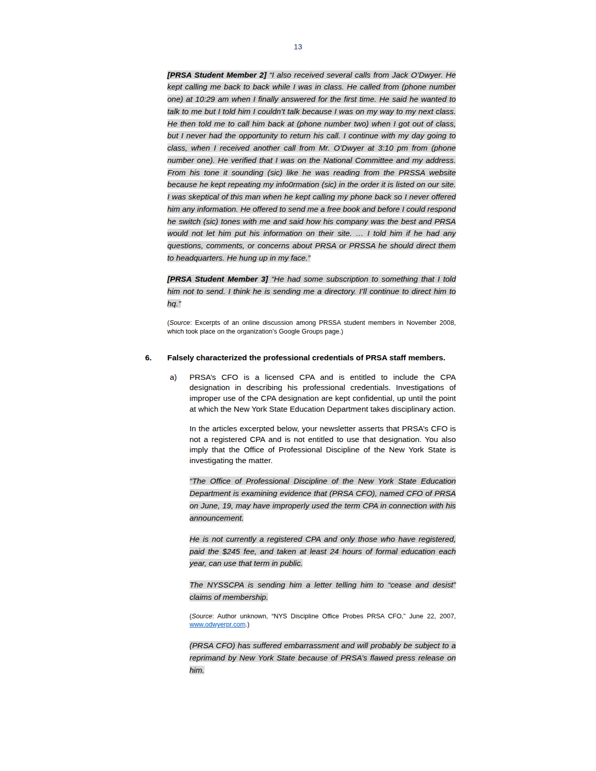13
[PRSA Student Member 2] “I also received several calls from Jack O’Dwyer. He kept calling me back to back while I was in class. He called from (phone number one) at 10:29 am when I finally answered for the first time. He said he wanted to talk to me but I told him I couldn’t talk because I was on my way to my next class. He then told me to call him back at (phone number two) when I got out of class, but I never had the opportunity to return his call. I continue with my day going to class, when I received another call from Mr. O’Dwyer at 3:10 pm from (phone number one). He verified that I was on the National Committee and my address. From his tone it sounding (sic) like he was reading from the PRSSA website because he kept repeating my info0rmation (sic) in the order it is listed on our site. I was skeptical of this man when he kept calling my phone back so I never offered him any information. He offered to send me a free book and before I could respond he switch (sic) tones with me and said how his company was the best and PRSA would not let him put his information on their site. … I told him if he had any questions, comments, or concerns about PRSA or PRSSA he should direct them to headquarters. He hung up in my face.”
[PRSA Student Member 3] “He had some subscription to something that I told him not to send. I think he is sending me a directory. I’ll continue to direct him to hq.”
(Source: Excerpts of an online discussion among PRSSA student members in November 2008, which took place on the organization’s Google Groups page.)
6. Falsely characterized the professional credentials of PRSA staff members.
a)
PRSA’s CFO is a licensed CPA and is entitled to include the CPA designation in describing his professional credentials. Investigations of improper use of the CPA designation are kept confidential, up until the point at which the New York State Education Department takes disciplinary action.
In the articles excerpted below, your newsletter asserts that PRSA’s CFO is not a registered CPA and is not entitled to use that designation. You also imply that the Office of Professional Discipline of the New York State is investigating the matter.
“The Office of Professional Discipline of the New York State Education Department is examining evidence that (PRSA CFO), named CFO of PRSA on June, 19, may have improperly used the term CPA in connection with his announcement.
He is not currently a registered CPA and only those who have registered, paid the $245 fee, and taken at least 24 hours of formal education each year, can use that term in public.
The NYSSCPA is sending him a letter telling him to “cease and desist” claims of membership.
(Source: Author unknown, “NYS Discipline Office Probes PRSA CFO,” June 22, 2007, www.odwyerpr.com.)
(PRSA CFO) has suffered embarrassment and will probably be subject to a reprimand by New York State because of PRSA’s flawed press release on him.